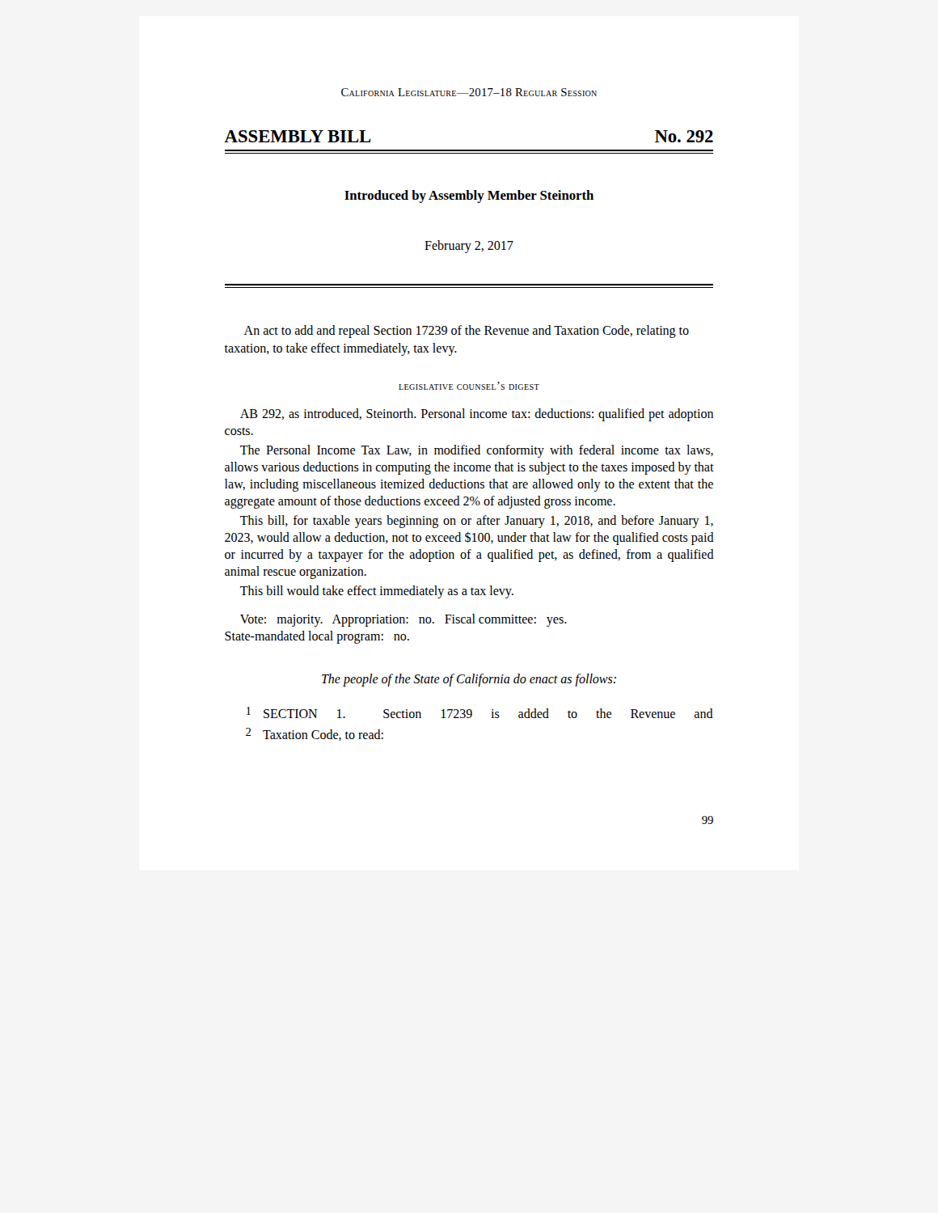California Legislature—2017–18 Regular Session
ASSEMBLY BILL No. 292
Introduced by Assembly Member Steinorth
February 2, 2017
An act to add and repeal Section 17239 of the Revenue and Taxation Code, relating to taxation, to take effect immediately, tax levy.
legislative counsel’s digest
AB 292, as introduced, Steinorth. Personal income tax: deductions: qualified pet adoption costs.
The Personal Income Tax Law, in modified conformity with federal income tax laws, allows various deductions in computing the income that is subject to the taxes imposed by that law, including miscellaneous itemized deductions that are allowed only to the extent that the aggregate amount of those deductions exceed 2% of adjusted gross income.
This bill, for taxable years beginning on or after January 1, 2018, and before January 1, 2023, would allow a deduction, not to exceed $100, under that law for the qualified costs paid or incurred by a taxpayer for the adoption of a qualified pet, as defined, from a qualified animal rescue organization.
This bill would take effect immediately as a tax levy.
Vote: majority. Appropriation: no. Fiscal committee: yes.
State-mandated local program: no.
The people of the State of California do enact as follows:
| 1 | SECTION 1. Section 17239 is added to the Revenue and |
| 2 | Taxation Code, to read: |
99